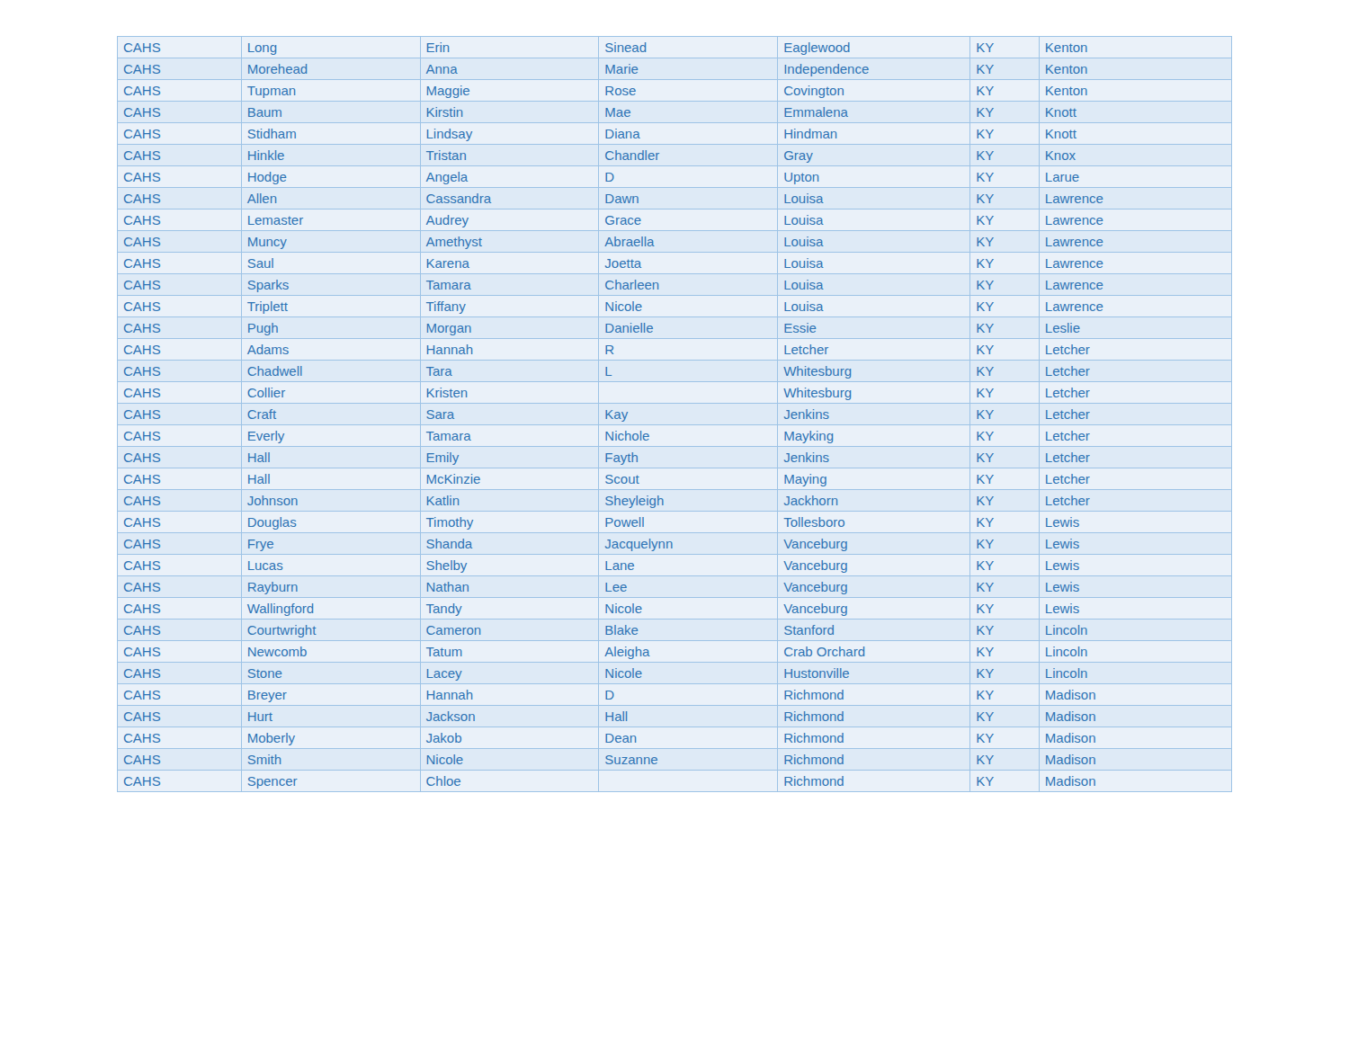| CAHS | Long | Erin | Sinead | Eaglewood | KY | Kenton |
| CAHS | Morehead | Anna | Marie | Independence | KY | Kenton |
| CAHS | Tupman | Maggie | Rose | Covington | KY | Kenton |
| CAHS | Baum | Kirstin | Mae | Emmalena | KY | Knott |
| CAHS | Stidham | Lindsay | Diana | Hindman | KY | Knott |
| CAHS | Hinkle | Tristan | Chandler | Gray | KY | Knox |
| CAHS | Hodge | Angela | D | Upton | KY | Larue |
| CAHS | Allen | Cassandra | Dawn | Louisa | KY | Lawrence |
| CAHS | Lemaster | Audrey | Grace | Louisa | KY | Lawrence |
| CAHS | Muncy | Amethyst | Abraella | Louisa | KY | Lawrence |
| CAHS | Saul | Karena | Joetta | Louisa | KY | Lawrence |
| CAHS | Sparks | Tamara | Charleen | Louisa | KY | Lawrence |
| CAHS | Triplett | Tiffany | Nicole | Louisa | KY | Lawrence |
| CAHS | Pugh | Morgan | Danielle | Essie | KY | Leslie |
| CAHS | Adams | Hannah | R | Letcher | KY | Letcher |
| CAHS | Chadwell | Tara | L | Whitesburg | KY | Letcher |
| CAHS | Collier | Kristen | | Whitesburg | KY | Letcher |
| CAHS | Craft | Sara | Kay | Jenkins | KY | Letcher |
| CAHS | Everly | Tamara | Nichole | Mayking | KY | Letcher |
| CAHS | Hall | Emily | Fayth | Jenkins | KY | Letcher |
| CAHS | Hall | McKinzie | Scout | Maying | KY | Letcher |
| CAHS | Johnson | Katlin | Sheyleigh | Jackhorn | KY | Letcher |
| CAHS | Douglas | Timothy | Powell | Tollesboro | KY | Lewis |
| CAHS | Frye | Shanda | Jacquelynn | Vanceburg | KY | Lewis |
| CAHS | Lucas | Shelby | Lane | Vanceburg | KY | Lewis |
| CAHS | Rayburn | Nathan | Lee | Vanceburg | KY | Lewis |
| CAHS | Wallingford | Tandy | Nicole | Vanceburg | KY | Lewis |
| CAHS | Courtwright | Cameron | Blake | Stanford | KY | Lincoln |
| CAHS | Newcomb | Tatum | Aleigha | Crab Orchard | KY | Lincoln |
| CAHS | Stone | Lacey | Nicole | Hustonville | KY | Lincoln |
| CAHS | Breyer | Hannah | D | Richmond | KY | Madison |
| CAHS | Hurt | Jackson | Hall | Richmond | KY | Madison |
| CAHS | Moberly | Jakob | Dean | Richmond | KY | Madison |
| CAHS | Smith | Nicole | Suzanne | Richmond | KY | Madison |
| CAHS | Spencer | Chloe | | Richmond | KY | Madison |